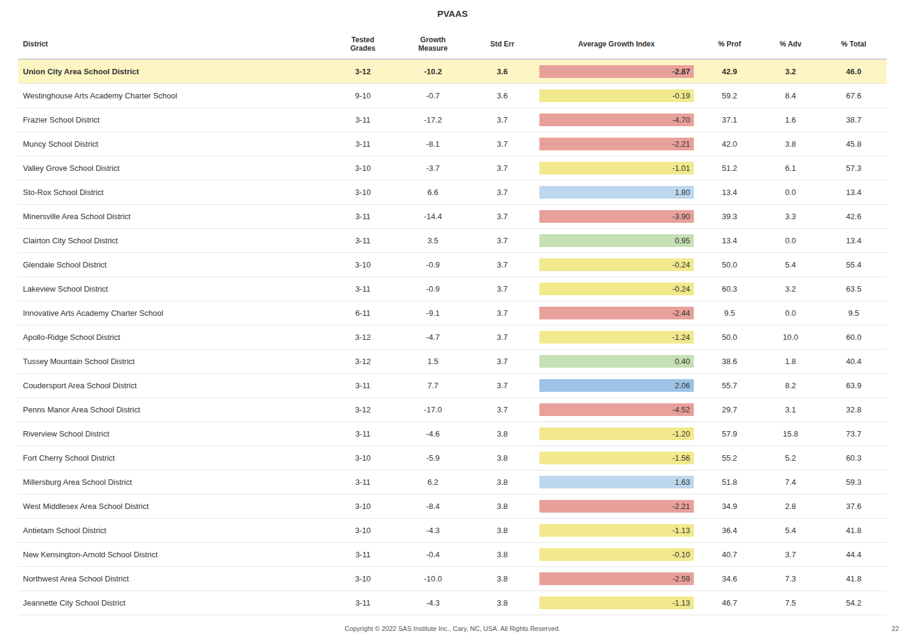PVAAS
| District | Tested Grades | Growth Measure | Std Err | Average Growth Index | % Prof | % Adv | % Total |
| --- | --- | --- | --- | --- | --- | --- | --- |
| Union City Area School District | 3-12 | -10.2 | 3.6 | -2.87 | 42.9 | 3.2 | 46.0 |
| Westinghouse Arts Academy Charter School | 9-10 | -0.7 | 3.6 | -0.19 | 59.2 | 8.4 | 67.6 |
| Frazier School District | 3-11 | -17.2 | 3.7 | -4.70 | 37.1 | 1.6 | 38.7 |
| Muncy School District | 3-11 | -8.1 | 3.7 | -2.21 | 42.0 | 3.8 | 45.8 |
| Valley Grove School District | 3-10 | -3.7 | 3.7 | -1.01 | 51.2 | 6.1 | 57.3 |
| Sto-Rox School District | 3-10 | 6.6 | 3.7 | 1.80 | 13.4 | 0.0 | 13.4 |
| Minersville Area School District | 3-11 | -14.4 | 3.7 | -3.90 | 39.3 | 3.3 | 42.6 |
| Clairton City School District | 3-11 | 3.5 | 3.7 | 0.95 | 13.4 | 0.0 | 13.4 |
| Glendale School District | 3-10 | -0.9 | 3.7 | -0.24 | 50.0 | 5.4 | 55.4 |
| Lakeview School District | 3-11 | -0.9 | 3.7 | -0.24 | 60.3 | 3.2 | 63.5 |
| Innovative Arts Academy Charter School | 6-11 | -9.1 | 3.7 | -2.44 | 9.5 | 0.0 | 9.5 |
| Apollo-Ridge School District | 3-12 | -4.7 | 3.7 | -1.24 | 50.0 | 10.0 | 60.0 |
| Tussey Mountain School District | 3-12 | 1.5 | 3.7 | 0.40 | 38.6 | 1.8 | 40.4 |
| Coudersport Area School District | 3-11 | 7.7 | 3.7 | 2.06 | 55.7 | 8.2 | 63.9 |
| Penns Manor Area School District | 3-12 | -17.0 | 3.7 | -4.52 | 29.7 | 3.1 | 32.8 |
| Riverview School District | 3-11 | -4.6 | 3.8 | -1.20 | 57.9 | 15.8 | 73.7 |
| Fort Cherry School District | 3-10 | -5.9 | 3.8 | -1.56 | 55.2 | 5.2 | 60.3 |
| Millersburg Area School District | 3-11 | 6.2 | 3.8 | 1.63 | 51.8 | 7.4 | 59.3 |
| West Middlesex Area School District | 3-10 | -8.4 | 3.8 | -2.21 | 34.9 | 2.8 | 37.6 |
| Antietam School District | 3-10 | -4.3 | 3.8 | -1.13 | 36.4 | 5.4 | 41.8 |
| New Kensington-Arnold School District | 3-11 | -0.4 | 3.8 | -0.10 | 40.7 | 3.7 | 44.4 |
| Northwest Area School District | 3-10 | -10.0 | 3.8 | -2.59 | 34.6 | 7.3 | 41.8 |
| Jeannette City School District | 3-11 | -4.3 | 3.8 | -1.13 | 46.7 | 7.5 | 54.2 |
Copyright © 2022 SAS Institute Inc., Cary, NC, USA. All Rights Reserved. 22